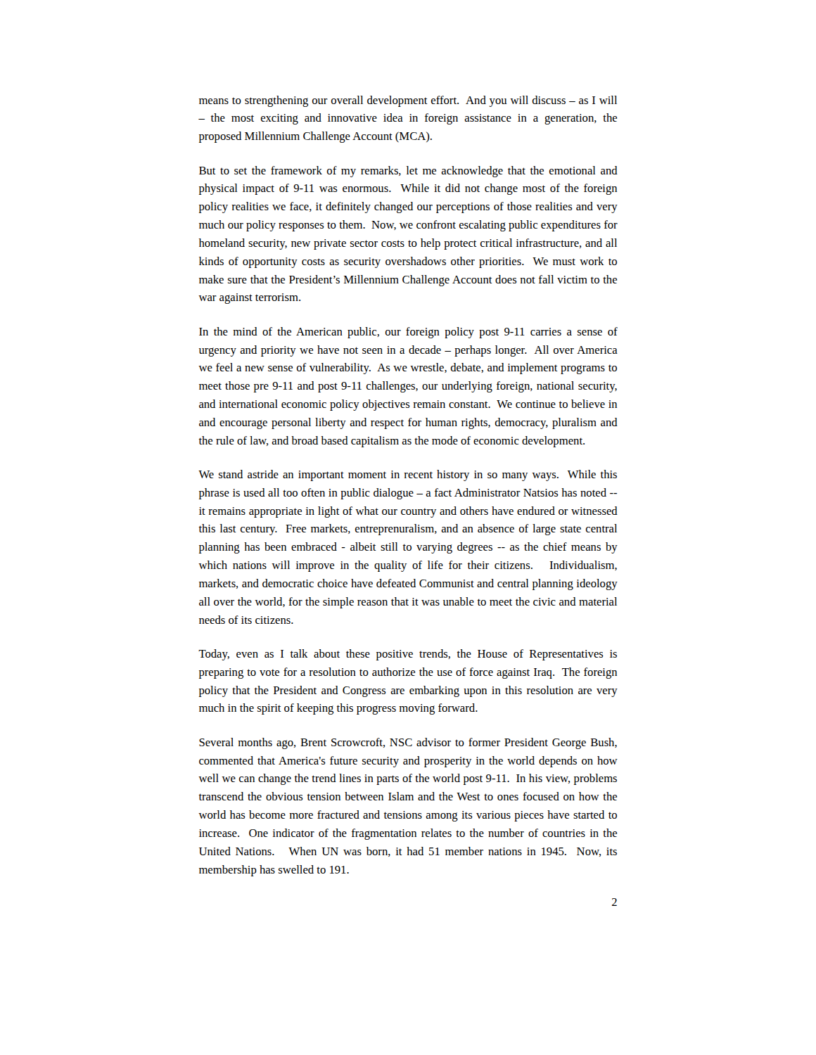means to strengthening our overall development effort. And you will discuss – as I will – the most exciting and innovative idea in foreign assistance in a generation, the proposed Millennium Challenge Account (MCA).
But to set the framework of my remarks, let me acknowledge that the emotional and physical impact of 9-11 was enormous. While it did not change most of the foreign policy realities we face, it definitely changed our perceptions of those realities and very much our policy responses to them. Now, we confront escalating public expenditures for homeland security, new private sector costs to help protect critical infrastructure, and all kinds of opportunity costs as security overshadows other priorities. We must work to make sure that the President’s Millennium Challenge Account does not fall victim to the war against terrorism.
In the mind of the American public, our foreign policy post 9-11 carries a sense of urgency and priority we have not seen in a decade – perhaps longer. All over America we feel a new sense of vulnerability. As we wrestle, debate, and implement programs to meet those pre 9-11 and post 9-11 challenges, our underlying foreign, national security, and international economic policy objectives remain constant. We continue to believe in and encourage personal liberty and respect for human rights, democracy, pluralism and the rule of law, and broad based capitalism as the mode of economic development.
We stand astride an important moment in recent history in so many ways. While this phrase is used all too often in public dialogue – a fact Administrator Natsios has noted -- it remains appropriate in light of what our country and others have endured or witnessed this last century. Free markets, entreprenuralism, and an absence of large state central planning has been embraced - albeit still to varying degrees -- as the chief means by which nations will improve in the quality of life for their citizens. Individualism, markets, and democratic choice have defeated Communist and central planning ideology all over the world, for the simple reason that it was unable to meet the civic and material needs of its citizens.
Today, even as I talk about these positive trends, the House of Representatives is preparing to vote for a resolution to authorize the use of force against Iraq. The foreign policy that the President and Congress are embarking upon in this resolution are very much in the spirit of keeping this progress moving forward.
Several months ago, Brent Scrowcroft, NSC advisor to former President George Bush, commented that America's future security and prosperity in the world depends on how well we can change the trend lines in parts of the world post 9-11. In his view, problems transcend the obvious tension between Islam and the West to ones focused on how the world has become more fractured and tensions among its various pieces have started to increase. One indicator of the fragmentation relates to the number of countries in the United Nations. When UN was born, it had 51 member nations in 1945. Now, its membership has swelled to 191.
2